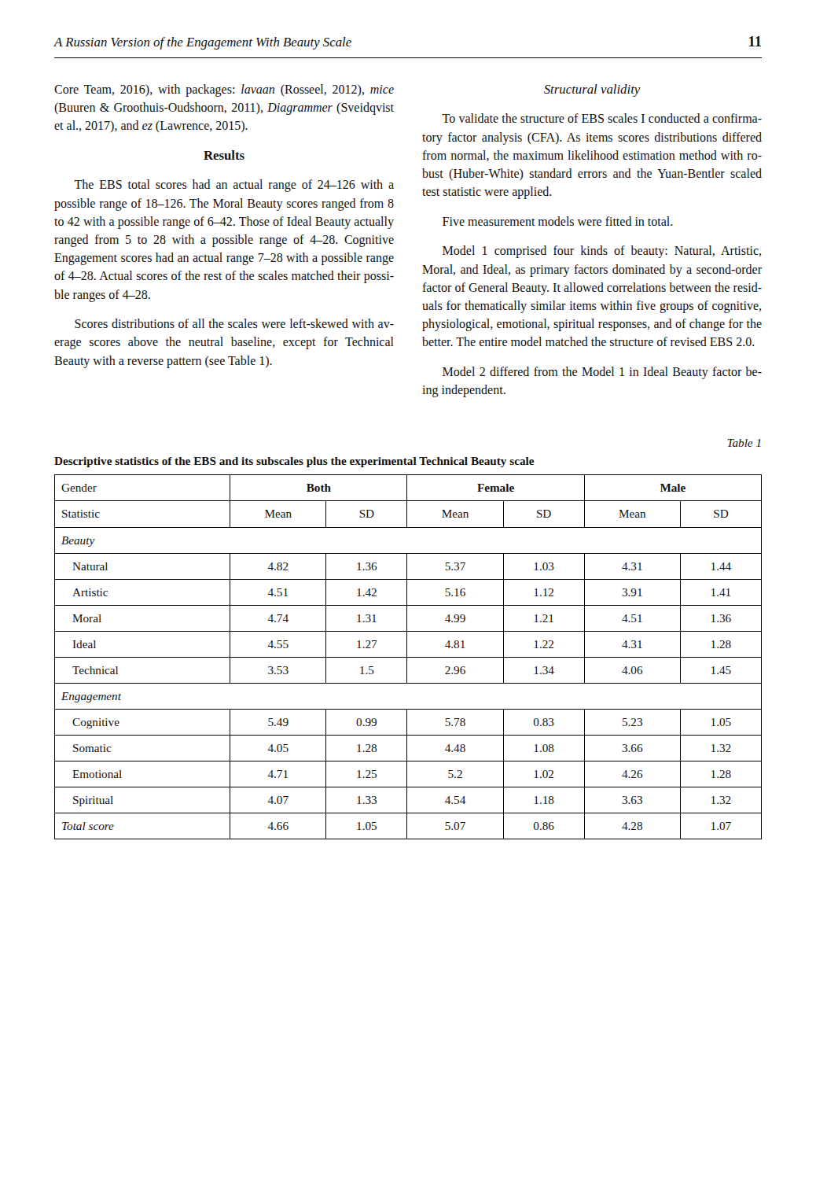A Russian Version of the Engagement With Beauty Scale
11
Core Team, 2016), with packages: lavaan (Rosseel, 2012), mice (Buuren & Groothuis-Oudshoorn, 2011), Diagrammer (Sveidqvist et al., 2017), and ez (Lawrence, 2015).
Results
The EBS total scores had an actual range of 24–126 with a possible range of 18–126. The Moral Beauty scores ranged from 8 to 42 with a possible range of 6–42. Those of Ideal Beauty actually ranged from 5 to 28 with a possible range of 4–28. Cognitive Engagement scores had an actual range 7–28 with a possible range of 4–28. Actual scores of the rest of the scales matched their possible ranges of 4–28.
Scores distributions of all the scales were left-skewed with average scores above the neutral baseline, except for Technical Beauty with a reverse pattern (see Table 1).
Structural validity
To validate the structure of EBS scales I conducted a confirmatory factor analysis (CFA). As items scores distributions differed from normal, the maximum likelihood estimation method with robust (Huber-White) standard errors and the Yuan-Bentler scaled test statistic were applied.
Five measurement models were fitted in total.
Model 1 comprised four kinds of beauty: Natural, Artistic, Moral, and Ideal, as primary factors dominated by a second-order factor of General Beauty. It allowed correlations between the residuals for thematically similar items within five groups of cognitive, physiological, emotional, spiritual responses, and of change for the better. The entire model matched the structure of revised EBS 2.0.
Model 2 differed from the Model 1 in Ideal Beauty factor being independent.
Table 1
Descriptive statistics of the EBS and its subscales plus the experimental Technical Beauty scale
| Gender | Both | Female | Male |
| --- | --- | --- | --- |
| Statistic | Mean | SD | Mean | SD | Mean | SD |
| Beauty |
| Natural | 4.82 | 1.36 | 5.37 | 1.03 | 4.31 | 1.44 |
| Artistic | 4.51 | 1.42 | 5.16 | 1.12 | 3.91 | 1.41 |
| Moral | 4.74 | 1.31 | 4.99 | 1.21 | 4.51 | 1.36 |
| Ideal | 4.55 | 1.27 | 4.81 | 1.22 | 4.31 | 1.28 |
| Technical | 3.53 | 1.5 | 2.96 | 1.34 | 4.06 | 1.45 |
| Engagement |
| Cognitive | 5.49 | 0.99 | 5.78 | 0.83 | 5.23 | 1.05 |
| Somatic | 4.05 | 1.28 | 4.48 | 1.08 | 3.66 | 1.32 |
| Emotional | 4.71 | 1.25 | 5.2 | 1.02 | 4.26 | 1.28 |
| Spiritual | 4.07 | 1.33 | 4.54 | 1.18 | 3.63 | 1.32 |
| Total score | 4.66 | 1.05 | 5.07 | 0.86 | 4.28 | 1.07 |